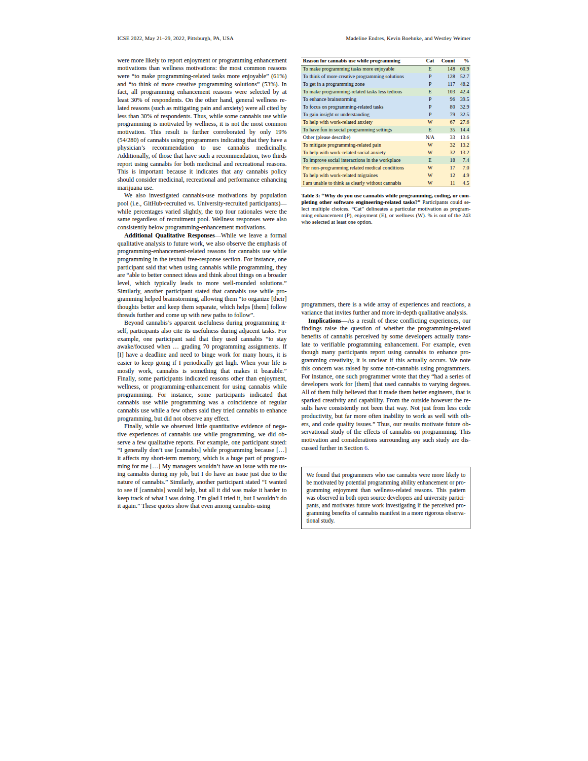ICSE 2022, May 21–29, 2022, Pittsburgh, PA, USA
Madeline Endres, Kevin Boehnke, and Westley Weimer
were more likely to report enjoyment or programming enhancement motivations than wellness motivations: the most common reasons were “to make programming-related tasks more enjoyable” (61%) and “to think of more creative programming solutions” (53%). In fact, all programming enhancement reasons were selected by at least 30% of respondents. On the other hand, general wellness related reasons (such as mitigating pain and anxiety) were all cited by less than 30% of respondents. Thus, while some cannabis use while programming is motivated by wellness, it is not the most common motivation. This result is further corroborated by only 19% (54/280) of cannabis using programmers indicating that they have a physician’s recommendation to use cannabis medicinally. Additionally, of those that have such a recommendation, two thirds report using cannabis for both medicinal and recreational reasons. This is important because it indicates that any cannabis policy should consider medicinal, recreational and performance enhancing marijuana use.
We also investigated cannabis-use motivations by population pool (i.e., GitHub-recruited vs. University-recruited participants)—while percentages varied slightly, the top four rationales were the same regardless of recruitment pool. Wellness responses were also consistently below programming-enhancement motivations.
Additional Qualitative Responses—While we leave a formal qualitative analysis to future work, we also observe the emphasis of programming-enhancement-related reasons for cannabis use while programming in the textual free-response section. For instance, one participant said that when using cannabis while programming, they are “able to better connect ideas and think about things on a broader level, which typically leads to more well-rounded solutions.” Similarly, another participant stated that cannabis use while programming helped brainstorming, allowing them “to organize [their] thoughts better and keep them separate, which helps [them] follow threads further and come up with new paths to follow”.
Beyond cannabis’s apparent usefulness during programming itself, participants also cite its usefulness during adjacent tasks. For example, one participant said that they used cannabis “to stay awake/focused when … grading 70 programming assignments. If [I] have a deadline and need to binge work for many hours, it is easier to keep going if I periodically get high. When your life is mostly work, cannabis is something that makes it bearable.” Finally, some participants indicated reasons other than enjoyment, wellness, or programming-enhancement for using cannabis while programming. For instance, some participants indicated that cannabis use while programming was a coincidence of regular cannabis use while a few others said they tried cannabis to enhance programming, but did not observe any effect.
Finally, while we observed little quantitative evidence of negative experiences of cannabis use while programming, we did observe a few qualitative reports. For example, one participant stated: “I generally don’t use [cannabis] while programming because […] it affects my short-term memory, which is a huge part of programming for me […] My managers wouldn’t have an issue with me using cannabis during my job, but I do have an issue just due to the nature of cannabis.” Similarly, another participant stated “I wanted to see if [cannabis] would help, but all it did was make it harder to keep track of what I was doing. I’m glad I tried it, but I wouldn’t do it again.” These quotes show that even among cannabis-using
| Reason for cannabis use while programming | Cat | Count | % |
| --- | --- | --- | --- |
| To make programming tasks more enjoyable | E | 148 | 60.9 |
| To think of more creative programming solutions | P | 128 | 52.7 |
| To get in a programming zone | P | 117 | 48.2 |
| To make programming-related tasks less tedious | E | 103 | 42.4 |
| To enhance brainstorming | P | 96 | 39.5 |
| To focus on programming-related tasks | P | 80 | 32.9 |
| To gain insight or understanding | P | 79 | 32.5 |
| To help with work-related anxiety | W | 67 | 27.6 |
| To have fun in social programming settings | E | 35 | 14.4 |
| Other (please describe) | N/A | 33 | 13.6 |
| To mitigate programming-related pain | W | 32 | 13.2 |
| To help with work-related social anxiety | W | 32 | 13.2 |
| To improve social interactions in the workplace | E | 18 | 7.4 |
| For non-programming related medical conditions | W | 17 | 7.0 |
| To help with work-related migraines | W | 12 | 4.9 |
| I am unable to think as clearly without cannabis | W | 11 | 4.5 |
Table 3: “Why do you use cannabis while programming, coding, or completing other software engineering-related tasks?” Participants could select multiple choices. “Cat” delineates a particular motivation as programming enhancement (P), enjoyment (E), or wellness (W). % is out of the 243 who selected at least one option.
programmers, there is a wide array of experiences and reactions, a variance that invites further and more in-depth qualitative analysis.
Implications—As a result of these conflicting experiences, our findings raise the question of whether the programming-related benefits of cannabis perceived by some developers actually translate to verifiable programming enhancement. For example, even though many participants report using cannabis to enhance programming creativity, it is unclear if this actually occurs. We note this concern was raised by some non-cannabis using programmers. For instance, one such programmer wrote that they “had a series of developers work for [them] that used cannabis to varying degrees. All of them fully believed that it made them better engineers, that is sparked creativity and capability. From the outside however the results have consistently not been that way. Not just from less code productivity, but far more often inability to work as well with others, and code quality issues.” Thus, our results motivate future observational study of the effects of cannabis on programming. This motivation and considerations surrounding any such study are discussed further in Section 6.
We found that programmers who use cannabis were more likely to be motivated by potential programming ability enhancement or programming enjoyment than wellness-related reasons. This pattern was observed in both open source developers and university participants, and motivates future work investigating if the perceived programming benefits of cannabis manifest in a more rigorous observational study.